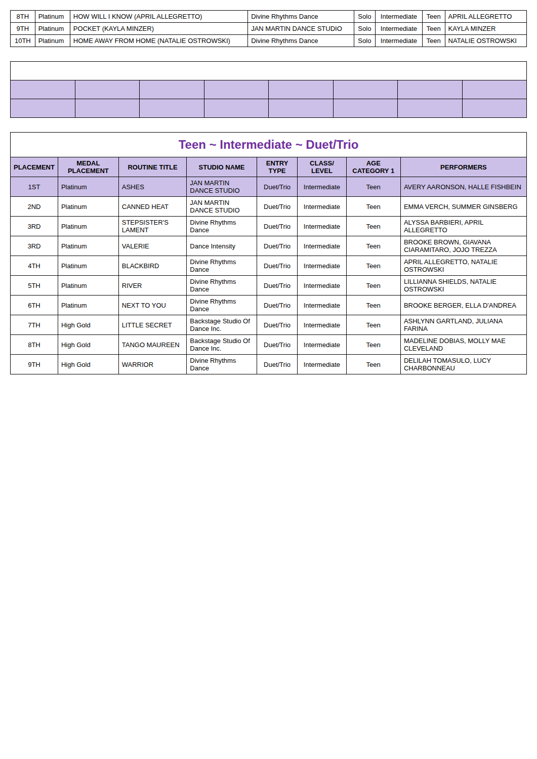| 8TH | Platinum | HOW WILL I KNOW (APRIL ALLEGRETTO) | Divine Rhythms Dance | Solo | Intermediate | Teen | APRIL ALLEGRETTO |
| 9TH | Platinum | POCKET (KAYLA MINZER) | JAN MARTIN DANCE STUDIO | Solo | Intermediate | Teen | KAYLA MINZER |
| 10TH | Platinum | HOME AWAY FROM HOME (NATALIE OSTROWSKI) | Divine Rhythms Dance | Solo | Intermediate | Teen | NATALIE OSTROWSKI |
| Teen ~ Intermediate ~ Duet/Trio |
| PLACEMENT | MEDAL PLACEMENT | ROUTINE TITLE | STUDIO NAME | ENTRY TYPE | CLASS/ LEVEL | AGE CATEGORY 1 | PERFORMERS |
| 1ST | Platinum | ASHES | JAN MARTIN DANCE STUDIO | Duet/Trio | Intermediate | Teen | AVERY AARONSON, HALLE FISHBEIN |
| 2ND | Platinum | CANNED HEAT | JAN MARTIN DANCE STUDIO | Duet/Trio | Intermediate | Teen | EMMA VERCH, SUMMER GINSBERG |
| 3RD | Platinum | STEPSISTER'S LAMENT | Divine Rhythms Dance | Duet/Trio | Intermediate | Teen | ALYSSA BARBIERI, APRIL ALLEGRETTO |
| 3RD | Platinum | VALERIE | Dance Intensity | Duet/Trio | Intermediate | Teen | BROOKE BROWN, GIAVANA CIARAMITARO, JOJO TREZZA |
| 4TH | Platinum | BLACKBIRD | Divine Rhythms Dance | Duet/Trio | Intermediate | Teen | APRIL ALLEGRETTO, NATALIE OSTROWSKI |
| 5TH | Platinum | RIVER | Divine Rhythms Dance | Duet/Trio | Intermediate | Teen | LILLIANNA SHIELDS, NATALIE OSTROWSKI |
| 6TH | Platinum | NEXT TO YOU | Divine Rhythms Dance | Duet/Trio | Intermediate | Teen | BROOKE BERGER, ELLA D'ANDREA |
| 7TH | High Gold | LITTLE SECRET | Backstage Studio Of Dance Inc. | Duet/Trio | Intermediate | Teen | ASHLYNN GARTLAND, JULIANA FARINA |
| 8TH | High Gold | TANGO MAUREEN | Backstage Studio Of Dance Inc. | Duet/Trio | Intermediate | Teen | MADELINE DOBIAS, MOLLY MAE CLEVELAND |
| 9TH | High Gold | WARRIOR | Divine Rhythms Dance | Duet/Trio | Intermediate | Teen | DELILAH TOMASULO, LUCY CHARBONNEAU |